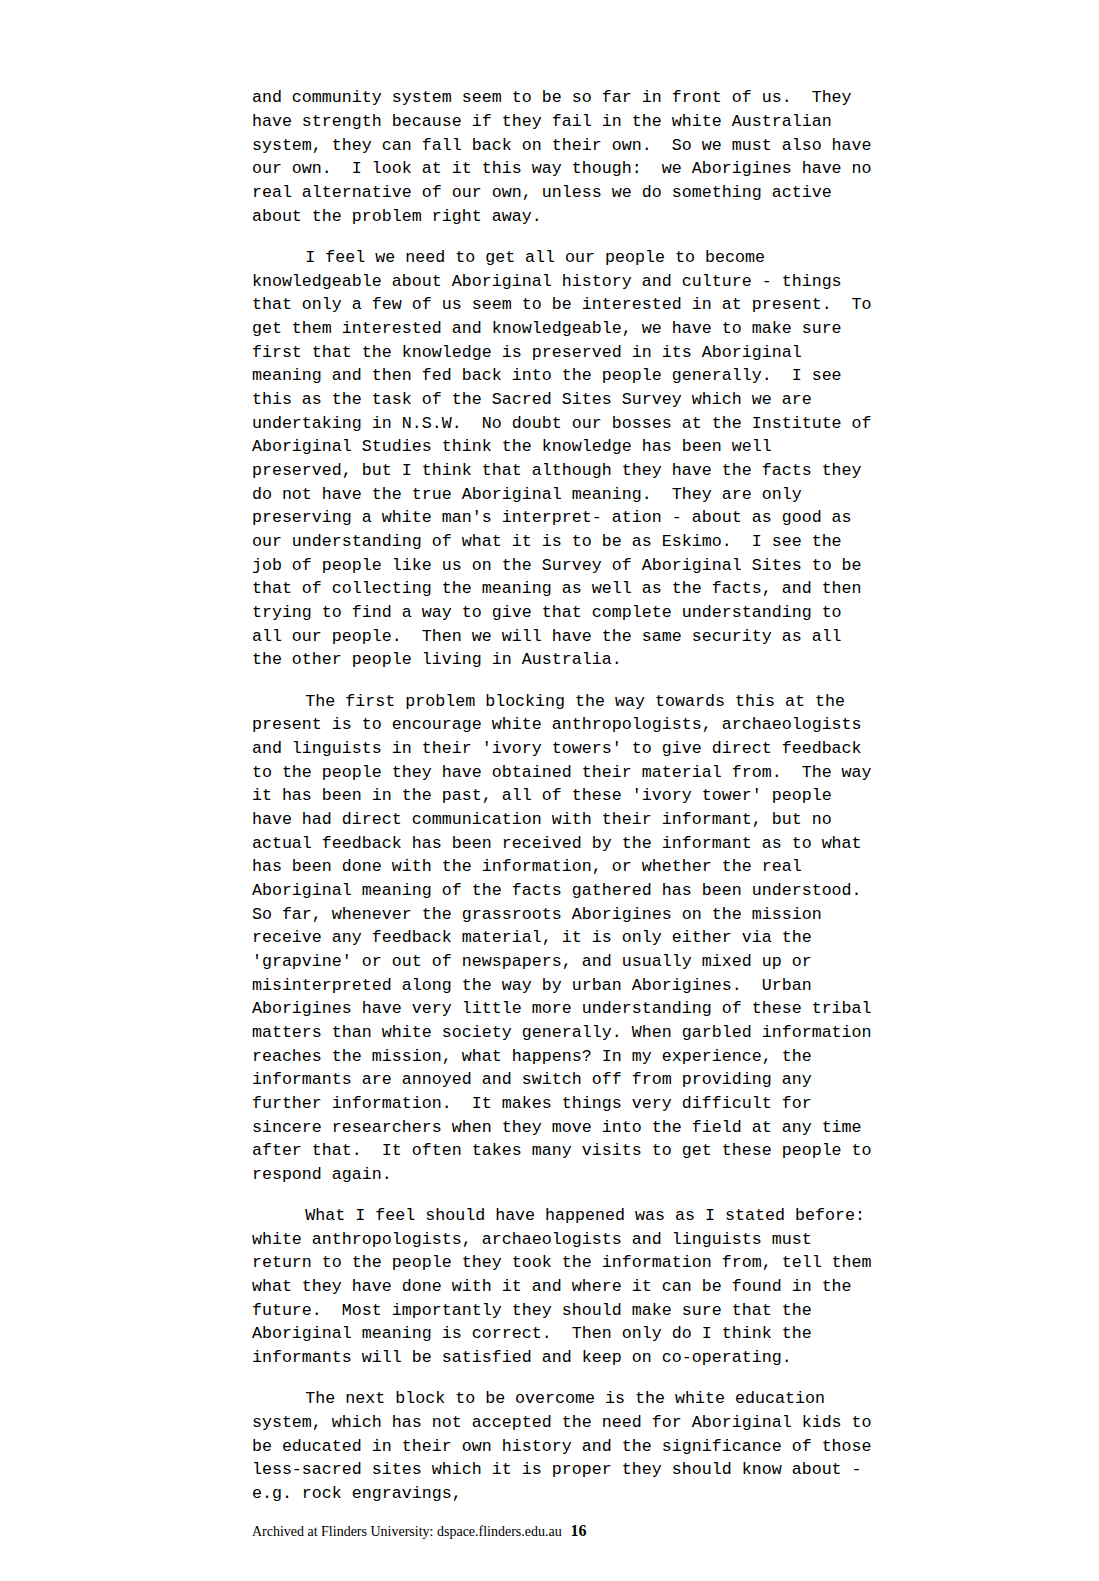and community system seem to be so far in front of us. They have strength because if they fail in the white Australian system, they can fall back on their own. So we must also have our own. I look at it this way though: we Aborigines have no real alternative of our own, unless we do something active about the problem right away.
I feel we need to get all our people to become knowledgeable about Aboriginal history and culture - things that only a few of us seem to be interested in at present. To get them interested and knowledgeable, we have to make sure first that the knowledge is preserved in its Aboriginal meaning and then fed back into the people generally. I see this as the task of the Sacred Sites Survey which we are undertaking in N.S.W. No doubt our bosses at the Institute of Aboriginal Studies think the knowledge has been well preserved, but I think that although they have the facts they do not have the true Aboriginal meaning. They are only preserving a white man's interpret- ation - about as good as our understanding of what it is to be as Eskimo. I see the job of people like us on the Survey of Aboriginal Sites to be that of collecting the meaning as well as the facts, and then trying to find a way to give that complete understanding to all our people. Then we will have the same security as all the other people living in Australia.
The first problem blocking the way towards this at the present is to encourage white anthropologists, archaeologists and linguists in their 'ivory towers' to give direct feedback to the people they have obtained their material from. The way it has been in the past, all of these 'ivory tower' people have had direct communication with their informant, but no actual feedback has been received by the informant as to what has been done with the information, or whether the real Aboriginal meaning of the facts gathered has been understood. So far, whenever the grassroots Aborigines on the mission receive any feedback material, it is only either via the 'grapvine' or out of newspapers, and usually mixed up or misinterpreted along the way by urban Aborigines. Urban Aborigines have very little more understanding of these tribal matters than white society generally. When garbled information reaches the mission, what happens? In my experience, the informants are annoyed and switch off from providing any further information. It makes things very difficult for sincere researchers when they move into the field at any time after that. It often takes many visits to get these people to respond again.
What I feel should have happened was as I stated before: white anthropologists, archaeologists and linguists must return to the people they took the information from, tell them what they have done with it and where it can be found in the future. Most importantly they should make sure that the Aboriginal meaning is correct. Then only do I think the informants will be satisfied and keep on co-operating.
The next block to be overcome is the white education system, which has not accepted the need for Aboriginal kids to be educated in their own history and the significance of those less-sacred sites which it is proper they should know about - e.g. rock engravings,
Archived at Flinders University: dspace.flinders.edu.au16